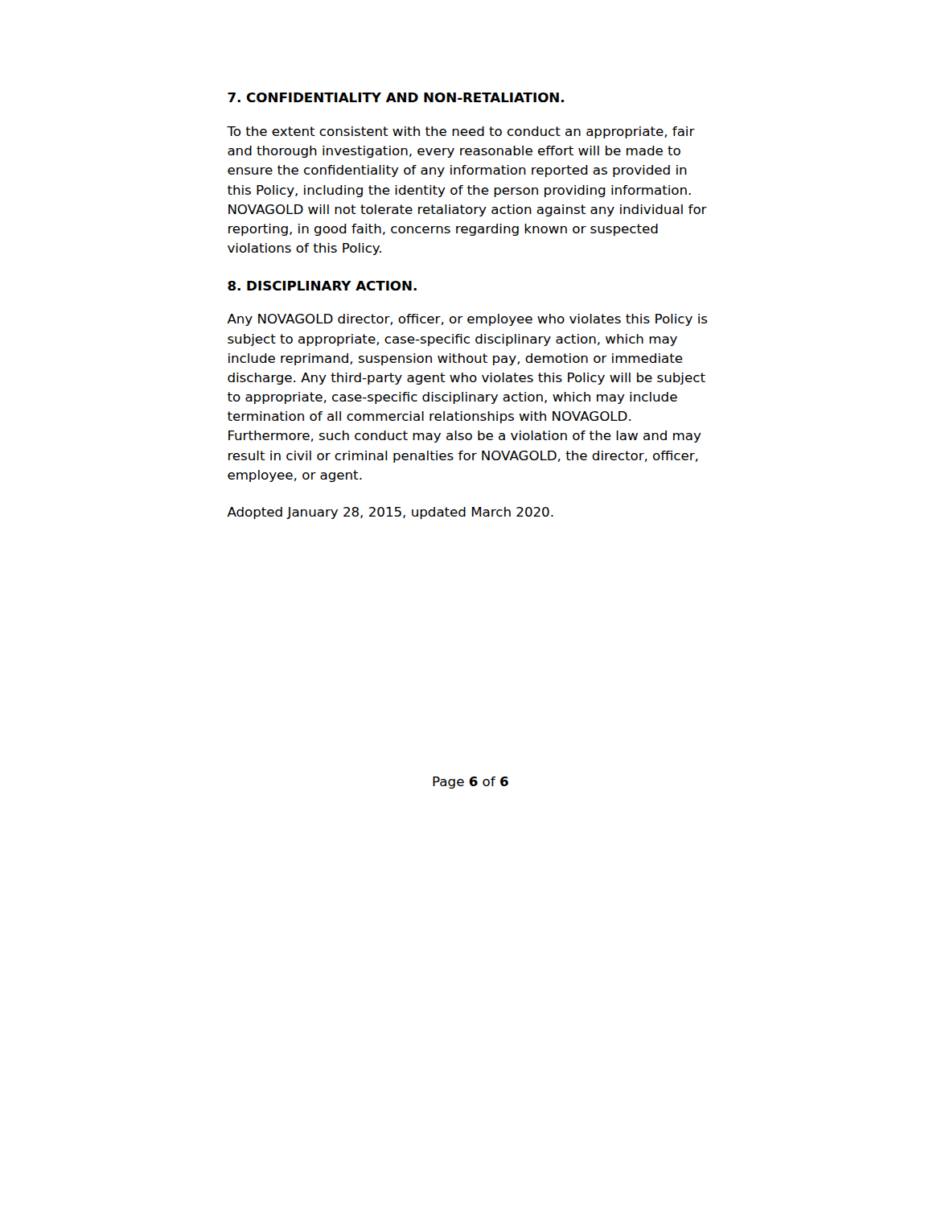7. CONFIDENTIALITY AND NON-RETALIATION.
To the extent consistent with the need to conduct an appropriate, fair and thorough investigation, every reasonable effort will be made to ensure the confidentiality of any information reported as provided in this Policy, including the identity of the person providing information. NOVAGOLD will not tolerate retaliatory action against any individual for reporting, in good faith, concerns regarding known or suspected violations of this Policy.
8. DISCIPLINARY ACTION.
Any NOVAGOLD director, officer, or employee who violates this Policy is subject to appropriate, case-specific disciplinary action, which may include reprimand, suspension without pay, demotion or immediate discharge. Any third-party agent who violates this Policy will be subject to appropriate, case-specific disciplinary action, which may include termination of all commercial relationships with NOVAGOLD. Furthermore, such conduct may also be a violation of the law and may result in civil or criminal penalties for NOVAGOLD, the director, officer, employee, or agent.
Adopted January 28, 2015, updated March 2020.
Page 6 of 6